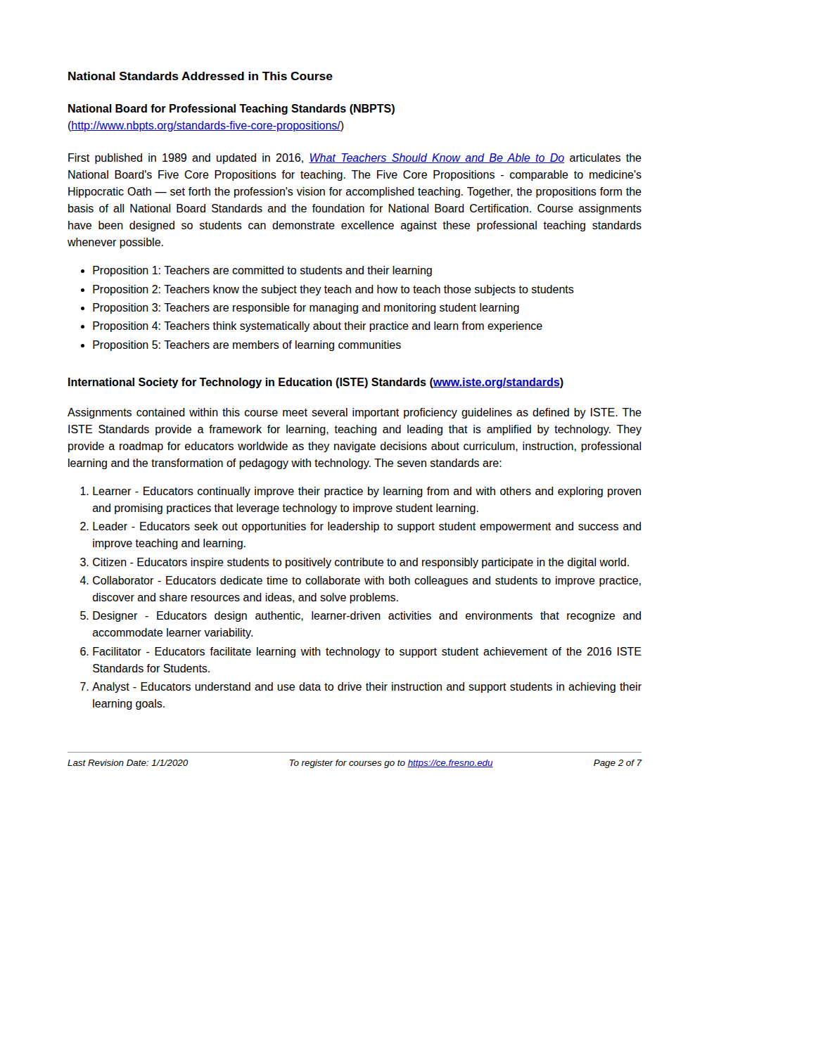National Standards Addressed in This Course
National Board for Professional Teaching Standards (NBPTS)
(http://www.nbpts.org/standards-five-core-propositions/)
First published in 1989 and updated in 2016, What Teachers Should Know and Be Able to Do articulates the National Board's Five Core Propositions for teaching. The Five Core Propositions - comparable to medicine's Hippocratic Oath — set forth the profession's vision for accomplished teaching. Together, the propositions form the basis of all National Board Standards and the foundation for National Board Certification. Course assignments have been designed so students can demonstrate excellence against these professional teaching standards whenever possible.
Proposition 1: Teachers are committed to students and their learning
Proposition 2: Teachers know the subject they teach and how to teach those subjects to students
Proposition 3: Teachers are responsible for managing and monitoring student learning
Proposition 4: Teachers think systematically about their practice and learn from experience
Proposition 5: Teachers are members of learning communities
International Society for Technology in Education (ISTE) Standards (www.iste.org/standards)
Assignments contained within this course meet several important proficiency guidelines as defined by ISTE. The ISTE Standards provide a framework for learning, teaching and leading that is amplified by technology. They provide a roadmap for educators worldwide as they navigate decisions about curriculum, instruction, professional learning and the transformation of pedagogy with technology. The seven standards are:
Learner - Educators continually improve their practice by learning from and with others and exploring proven and promising practices that leverage technology to improve student learning.
Leader - Educators seek out opportunities for leadership to support student empowerment and success and improve teaching and learning.
Citizen - Educators inspire students to positively contribute to and responsibly participate in the digital world.
Collaborator - Educators dedicate time to collaborate with both colleagues and students to improve practice, discover and share resources and ideas, and solve problems.
Designer - Educators design authentic, learner-driven activities and environments that recognize and accommodate learner variability.
Facilitator - Educators facilitate learning with technology to support student achievement of the 2016 ISTE Standards for Students.
Analyst - Educators understand and use data to drive their instruction and support students in achieving their learning goals.
Last Revision Date: 1/1/2020 To register for courses go to https://ce.fresno.edu Page 2 of 7